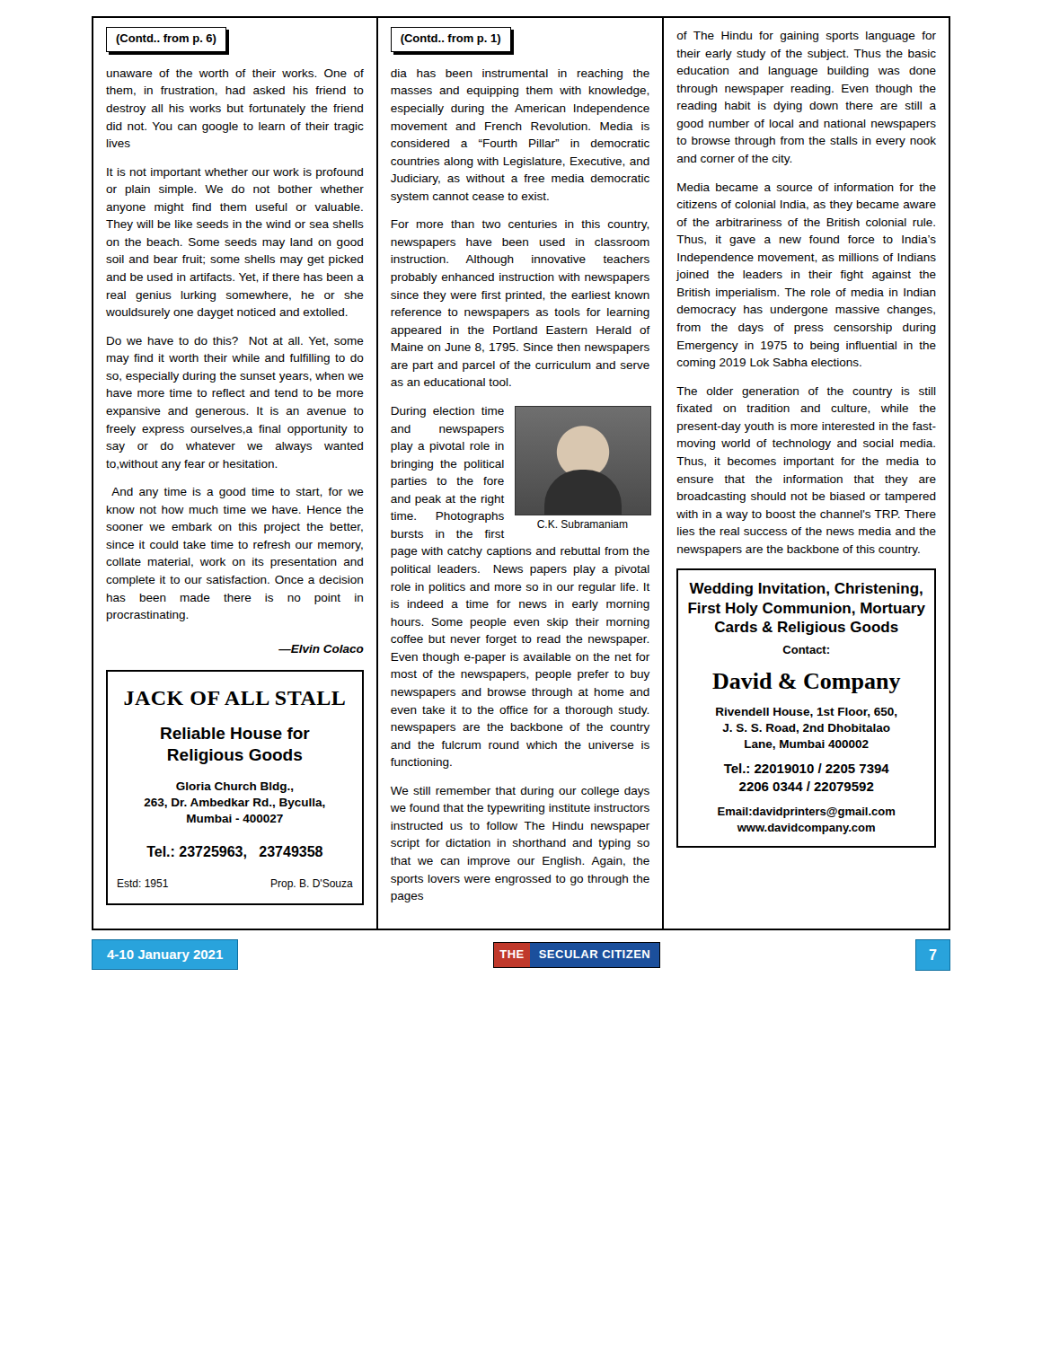(Contd.. from p. 6)
unaware of the worth of their works. One of them, in frustration, had asked his friend to destroy all his works but fortunately the friend did not. You can google to learn of their tragic lives
It is not important whether our work is profound or plain simple. We do not bother whether anyone might find them useful or valuable. They will be like seeds in the wind or sea shells on the beach. Some seeds may land on good soil and bear fruit; some shells may get picked and be used in artifacts. Yet, if there has been a real genius lurking somewhere, he or she wouldsurely one dayget noticed and extolled.
Do we have to do this? Not at all. Yet, some may find it worth their while and fulfilling to do so, especially during the sunset years, when we have more time to reflect and tend to be more expansive and generous. It is an avenue to freely express ourselves,a final opportunity to say or do whatever we always wanted to,without any fear or hesitation.
And any time is a good time to start, for we know not how much time we have. Hence the sooner we embark on this project the better, since it could take time to refresh our memory, collate material, work on its presentation and complete it to our satisfaction. Once a decision has been made there is no point in procrastinating.
—Elvin Colaco
JACK OF ALL STALL
Reliable House for
Religious Goods
Gloria Church Bldg.,
263, Dr. Ambedkar Rd., Byculla,
Mumbai - 400027
Tel.: 23725963, 23749358
Estd: 1951 Prop. B. D'Souza
(Contd.. from p. 1)
dia has been instrumental in reaching the masses and equipping them with knowledge, especially during the American Independence movement and French Revolution. Media is considered a “Fourth Pillar” in democratic countries along with Legislature, Executive, and Judiciary, as without a free media democratic system cannot cease to exist.
For more than two centuries in this country, newspapers have been used in classroom instruction. Although innovative teachers probably enhanced instruction with newspapers since they were first printed, the earliest known reference to newspapers as tools for learning appeared in the Portland Eastern Herald of Maine on June 8, 1795. Since then newspapers are part and parcel of the curriculum and serve as an educational tool.
C.K. Subramaniam
During election time and newspapers play a pivotal role in bringing the political parties to the fore and peak at the right time. Photographs bursts in the first page with catchy captions and rebuttal from the political leaders. News papers play a pivotal role in politics and more so in our regular life. It is indeed a time for news in early morning hours. Some people even skip their morning coffee but never forget to read the newspaper. Even though e-paper is available on the net for most of the newspapers, people prefer to buy newspapers and browse through at home and even take it to the office for a thorough study. newspapers are the backbone of the country and the fulcrum round which the universe is functioning.
We still remember that during our college days we found that the typewriting institute instructors instructed us to follow The Hindu newspaper script for dictation in shorthand and typing so that we can improve our English. Again, the sports lovers were engrossed to go through the pages
of The Hindu for gaining sports language for their early study of the subject. Thus the basic education and language building was done through newspaper reading. Even though the reading habit is dying down there are still a good number of local and national newspapers to browse through from the stalls in every nook and corner of the city.
Media became a source of information for the citizens of colonial India, as they became aware of the arbitrariness of the British colonial rule. Thus, it gave a new found force to India’s Independence movement, as millions of Indians joined the leaders in their fight against the British imperialism. The role of media in Indian democracy has undergone massive changes, from the days of press censorship during Emergency in 1975 to being influential in the coming 2019 Lok Sabha elections.
The older generation of the country is still fixated on tradition and culture, while the present-day youth is more interested in the fast-moving world of technology and social media. Thus, it becomes important for the media to ensure that the information that they are broadcasting should not be biased or tampered with in a way to boost the channel's TRP. There lies the real success of the news media and the newspapers are the backbone of this country.
Wedding Invitation, Christening, First Holy Communion, Mortuary Cards & Religious Goods
Contact:
David & Company
Rivendell House, 1st Floor, 650,
J. S. S. Road, 2nd Dhobitalao
Lane, Mumbai 400002
Tel.: 22019010 / 2205 7394
2206 0344 / 22079592
Email:davidprinters@gmail.com
www.davidcompany.com
4-10 January 2021
THE SECULAR CITIZEN
7